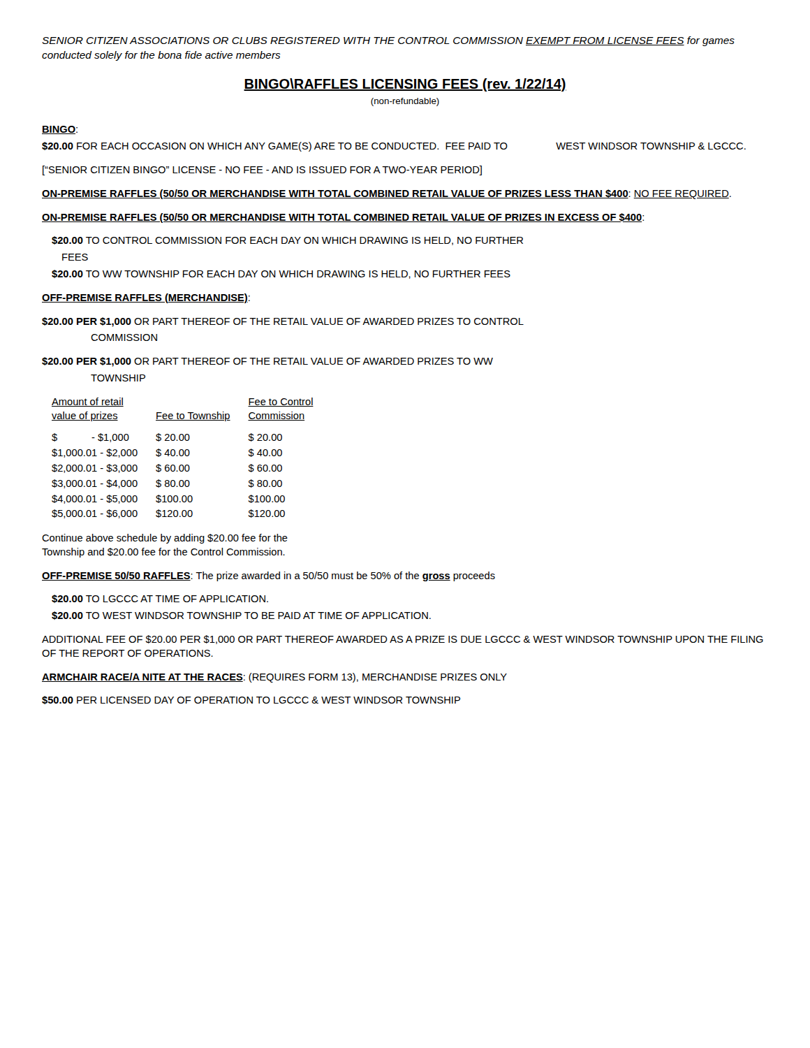SENIOR CITIZEN ASSOCIATIONS OR CLUBS REGISTERED WITH THE CONTROL COMMISSION EXEMPT FROM LICENSE FEES for games conducted solely for the bona fide active members
BINGO\RAFFLES LICENSING FEES (rev. 1/22/14)
(non-refundable)
BINGO:
$20.00 FOR EACH OCCASION ON WHICH ANY GAME(S) ARE TO BE CONDUCTED. FEE PAID TO WEST WINDSOR TOWNSHIP & LGCCC.
[“SENIOR CITIZEN BINGO” LICENSE - NO FEE - AND IS ISSUED FOR A TWO-YEAR PERIOD]
ON-PREMISE RAFFLES (50/50 OR MERCHANDISE WITH TOTAL COMBINED RETAIL VALUE OF PRIZES LESS THAN $400: NO FEE REQUIRED.
ON-PREMISE RAFFLES (50/50 OR MERCHANDISE WITH TOTAL COMBINED RETAIL VALUE OF PRIZES IN EXCESS OF $400:
$20.00 TO CONTROL COMMISSION FOR EACH DAY ON WHICH DRAWING IS HELD, NO FURTHER
FEES
$20.00 TO WW TOWNSHIP FOR EACH DAY ON WHICH DRAWING IS HELD, NO FURTHER FEES
OFF-PREMISE RAFFLES (MERCHANDISE):
$20.00 PER $1,000 OR PART THEREOF OF THE RETAIL VALUE OF AWARDED PRIZES TO CONTROL
COMMISSION
$20.00 PER $1,000 OR PART THEREOF OF THE RETAIL VALUE OF AWARDED PRIZES TO WW
TOWNSHIP
| Amount of retail value of prizes | Fee to Township | Fee to Control Commission |
| --- | --- | --- |
| $ - $1,000 | $ 20.00 | $ 20.00 |
| $1,000.01 - $2,000 | $ 40.00 | $ 40.00 |
| $2,000.01 - $3,000 | $ 60.00 | $ 60.00 |
| $3,000.01 - $4,000 | $ 80.00 | $ 80.00 |
| $4,000.01 - $5,000 | $100.00 | $100.00 |
| $5,000.01 - $6,000 | $120.00 | $120.00 |
Continue above schedule by adding $20.00 fee for the
Township and $20.00 fee for the Control Commission.
OFF-PREMISE 50/50 RAFFLES: The prize awarded in a 50/50 must be 50% of the gross proceeds
$20.00 TO LGCCC AT TIME OF APPLICATION.
$20.00 TO WEST WINDSOR TOWNSHIP TO BE PAID AT TIME OF APPLICATION.
ADDITIONAL FEE OF $20.00 PER $1,000 OR PART THEREOF AWARDED AS A PRIZE IS DUE LGCCC & WEST WINDSOR TOWNSHIP UPON THE FILING OF THE REPORT OF OPERATIONS.
ARMCHAIR RACE/A NITE AT THE RACES: (REQUIRES FORM 13), MERCHANDISE PRIZES ONLY
$50.00 PER LICENSED DAY OF OPERATION TO LGCCC & WEST WINDSOR TOWNSHIP